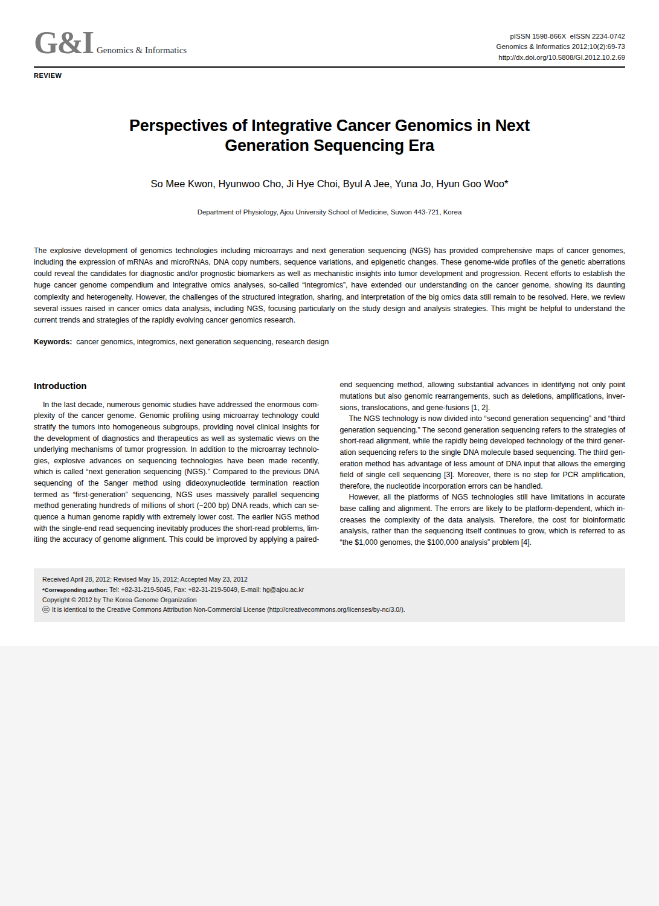G&I Genomics & Informatics
pISSN 1598-866X eISSN 2234-0742
Genomics & Informatics 2012;10(2):69-73
http://dx.doi.org/10.5808/GI.2012.10.2.69
REVIEW
Perspectives of Integrative Cancer Genomics in Next
Generation Sequencing Era
So Mee Kwon, Hyunwoo Cho, Ji Hye Choi, Byul A Jee, Yuna Jo, Hyun Goo Woo*
Department of Physiology, Ajou University School of Medicine, Suwon 443-721, Korea
The explosive development of genomics technologies including microarrays and next generation sequencing (NGS) has provided comprehensive maps of cancer genomes, including the expression of mRNAs and microRNAs, DNA copy numbers, sequence variations, and epigenetic changes. These genome-wide profiles of the genetic aberrations could reveal the candidates for diagnostic and/or prognostic biomarkers as well as mechanistic insights into tumor development and progression. Recent efforts to establish the huge cancer genome compendium and integrative omics analyses, so-called “integromics”, have extended our understanding on the cancer genome, showing its daunting complexity and heterogeneity. However, the challenges of the structured integration, sharing, and interpretation of the big omics data still remain to be resolved. Here, we review several issues raised in cancer omics data analysis, including NGS, focusing particularly on the study design and analysis strategies. This might be helpful to understand the current trends and strategies of the rapidly evolving cancer genomics research.
Keywords: cancer genomics, integromics, next generation sequencing, research design
Introduction
In the last decade, numerous genomic studies have addressed the enormous complexity of the cancer genome. Genomic profiling using microarray technology could stratify the tumors into homogeneous subgroups, providing novel clinical insights for the development of diagnostics and therapeutics as well as systematic views on the underlying mechanisms of tumor progression. In addition to the microarray technologies, explosive advances on sequencing technologies have been made recently, which is called “next generation sequencing (NGS).” Compared to the previous DNA sequencing of the Sanger method using dideoxynucleotide termination reaction termed as “first-generation” sequencing, NGS uses massively parallel sequencing method generating hundreds of millions of short (~200 bp) DNA reads, which can sequence a human genome rapidly with extremely lower cost. The earlier NGS method with the single-end read sequencing inevitably produces the short-read problems, limiting the accuracy of genome alignment. This could be improved by applying a paired-end sequencing method, allowing substantial advances in identifying not only point mutations but also genomic rearrangements, such as deletions, amplifications, inversions, translocations, and gene-fusions [1, 2].
The NGS technology is now divided into “second generation sequencing” and “third generation sequencing.” The second generation sequencing refers to the strategies of short-read alignment, while the rapidly being developed technology of the third generation sequencing refers to the single DNA molecule based sequencing. The third generation method has advantage of less amount of DNA input that allows the emerging field of single cell sequencing [3]. Moreover, there is no step for PCR amplification, therefore, the nucleotide incorporation errors can be handled.
However, all the platforms of NGS technologies still have limitations in accurate base calling and alignment. The errors are likely to be platform-dependent, which increases the complexity of the data analysis. Therefore, the cost for bioinformatic analysis, rather than the sequencing itself continues to grow, which is referred to as “the $1,000 genomes, the $100,000 analysis” problem [4].
Received April 28, 2012; Revised May 15, 2012; Accepted May 23, 2012
*Corresponding author: Tel: +82-31-219-5045, Fax: +82-31-219-5049, E-mail: hg@ajou.ac.kr
Copyright © 2012 by The Korea Genome Organization
cc It is identical to the Creative Commons Attribution Non-Commercial License (http://creativecommons.org/licenses/by-nc/3.0/).